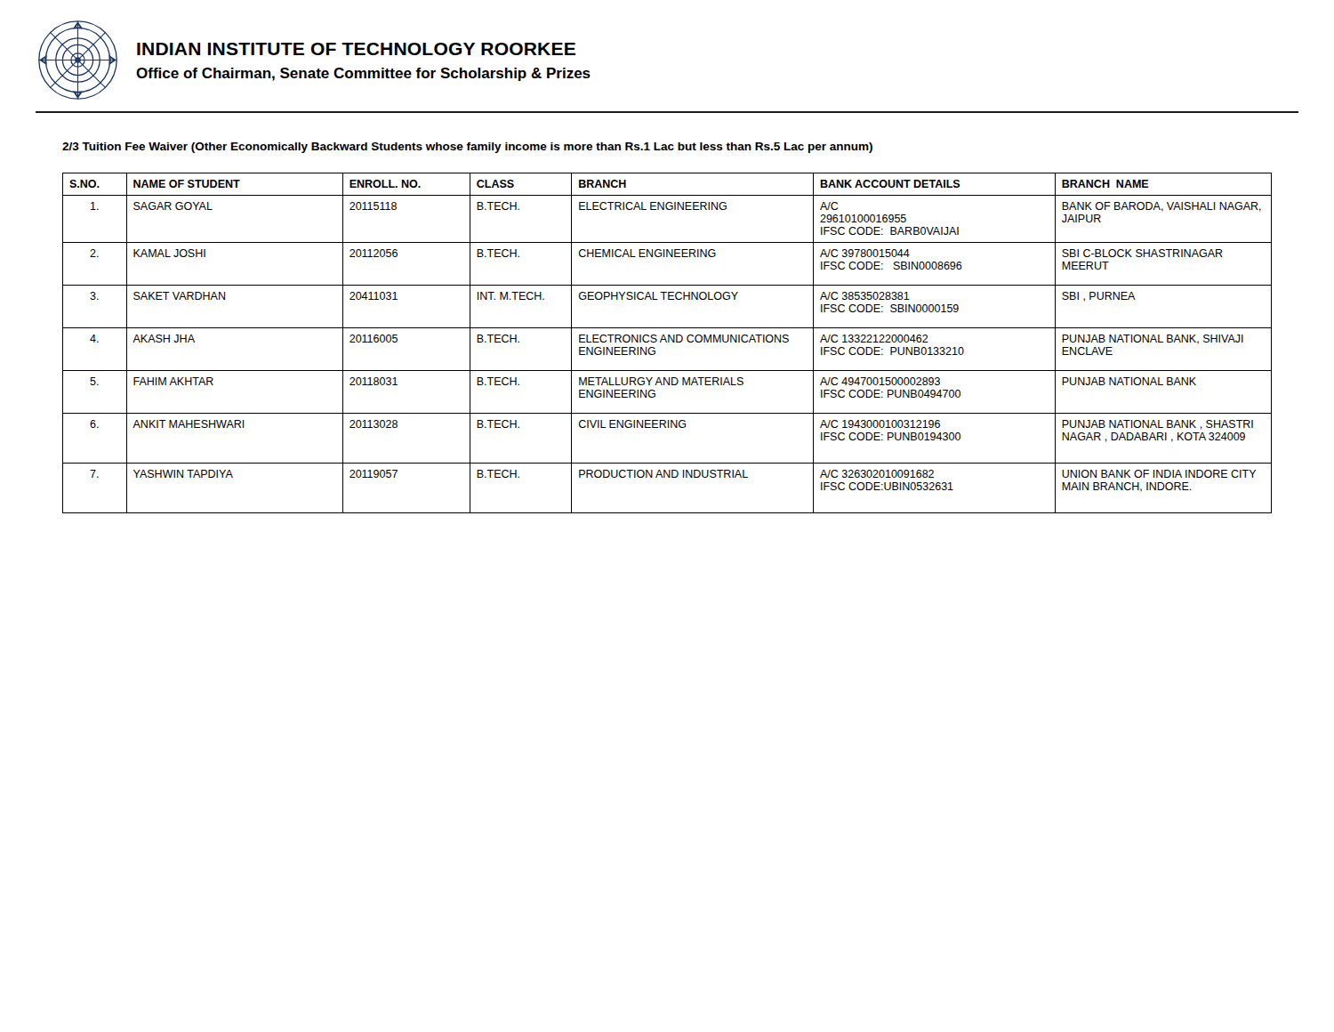INDIAN INSTITUTE OF TECHNOLOGY ROORKEE
Office of Chairman, Senate Committee for Scholarship & Prizes
2/3 Tuition Fee Waiver (Other Economically Backward Students whose family income is more than Rs.1 Lac but less than Rs.5 Lac per annum)
| S.NO. | NAME OF STUDENT | ENROLL. NO. | CLASS | BRANCH | BANK ACCOUNT DETAILS | BRANCH NAME |
| --- | --- | --- | --- | --- | --- | --- |
| 1. | SAGAR GOYAL | 20115118 | B.TECH. | ELECTRICAL ENGINEERING | A/C 29610100016955 IFSC CODE: BARB0VAIJAI | BANK OF BARODA, VAISHALI NAGAR, JAIPUR |
| 2. | KAMAL JOSHI | 20112056 | B.TECH. | CHEMICAL ENGINEERING | A/C 39780015044 IFSC CODE: SBIN0008696 | SBI C-BLOCK SHASTRINAGAR MEERUT |
| 3. | SAKET VARDHAN | 20411031 | INT. M.TECH. | GEOPHYSICAL TECHNOLOGY | A/C 38535028381 IFSC CODE: SBIN0000159 | SBI , PURNEA |
| 4. | AKASH JHA | 20116005 | B.TECH. | ELECTRONICS AND COMMUNICATIONS ENGINEERING | A/C 13322122000462 IFSC CODE: PUNB0133210 | PUNJAB NATIONAL BANK, SHIVAJI ENCLAVE |
| 5. | FAHIM AKHTAR | 20118031 | B.TECH. | METALLURGY AND MATERIALS ENGINEERING | A/C 4947001500002893 IFSC CODE: PUNB0494700 | PUNJAB NATIONAL BANK |
| 6. | ANKIT MAHESHWARI | 20113028 | B.TECH. | CIVIL ENGINEERING | A/C 1943000100312196 IFSC CODE: PUNB0194300 | PUNJAB NATIONAL BANK , SHASTRI NAGAR , DADABARI , KOTA 324009 |
| 7. | YASHWIN TAPDIYA | 20119057 | B.TECH. | PRODUCTION AND INDUSTRIAL | A/C 326302010091682 IFSC CODE:UBIN0532631 | UNION BANK OF INDIA INDORE CITY MAIN BRANCH, INDORE. |